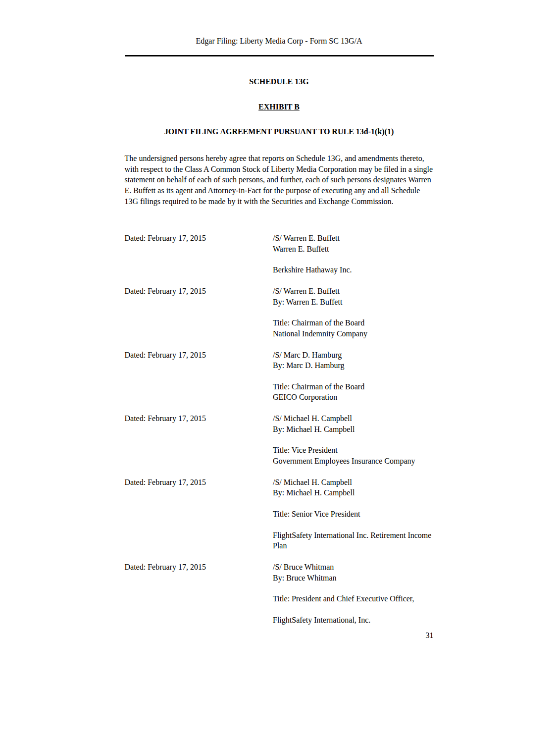Edgar Filing: Liberty Media Corp - Form SC 13G/A
SCHEDULE 13G
EXHIBIT B
JOINT FILING AGREEMENT PURSUANT TO RULE 13d-1(k)(1)
The undersigned persons hereby agree that reports on Schedule 13G, and amendments thereto, with respect to the Class A Common Stock of Liberty Media Corporation may be filed in a single statement on behalf of each of such persons, and further, each of such persons designates Warren E. Buffett as its agent and Attorney-in-Fact for the purpose of executing any and all Schedule 13G filings required to be made by it with the Securities and Exchange Commission.
| Dated: February 17, 2015 | /S/ Warren E. Buffett Warren E. Buffett |
| | Berkshire Hathaway Inc. |
| Dated: February 17, 2015 | /S/ Warren E. Buffett By: Warren E. Buffett |
| | Title: Chairman of the Board National Indemnity Company |
| Dated: February 17, 2015 | /S/ Marc D. Hamburg By: Marc D. Hamburg |
| | Title: Chairman of the Board GEICO Corporation |
| Dated: February 17, 2015 | /S/ Michael H. Campbell By: Michael H. Campbell |
| | Title: Vice President Government Employees Insurance Company |
| Dated: February 17, 2015 | /S/ Michael H. Campbell By: Michael H. Campbell |
| | Title: Senior Vice President |
| | FlightSafety International Inc. Retirement Income Plan |
| Dated: February 17, 2015 | /S/ Bruce Whitman By: Bruce Whitman |
| | Title: President and Chief Executive Officer, |
| | FlightSafety International, Inc. |
31